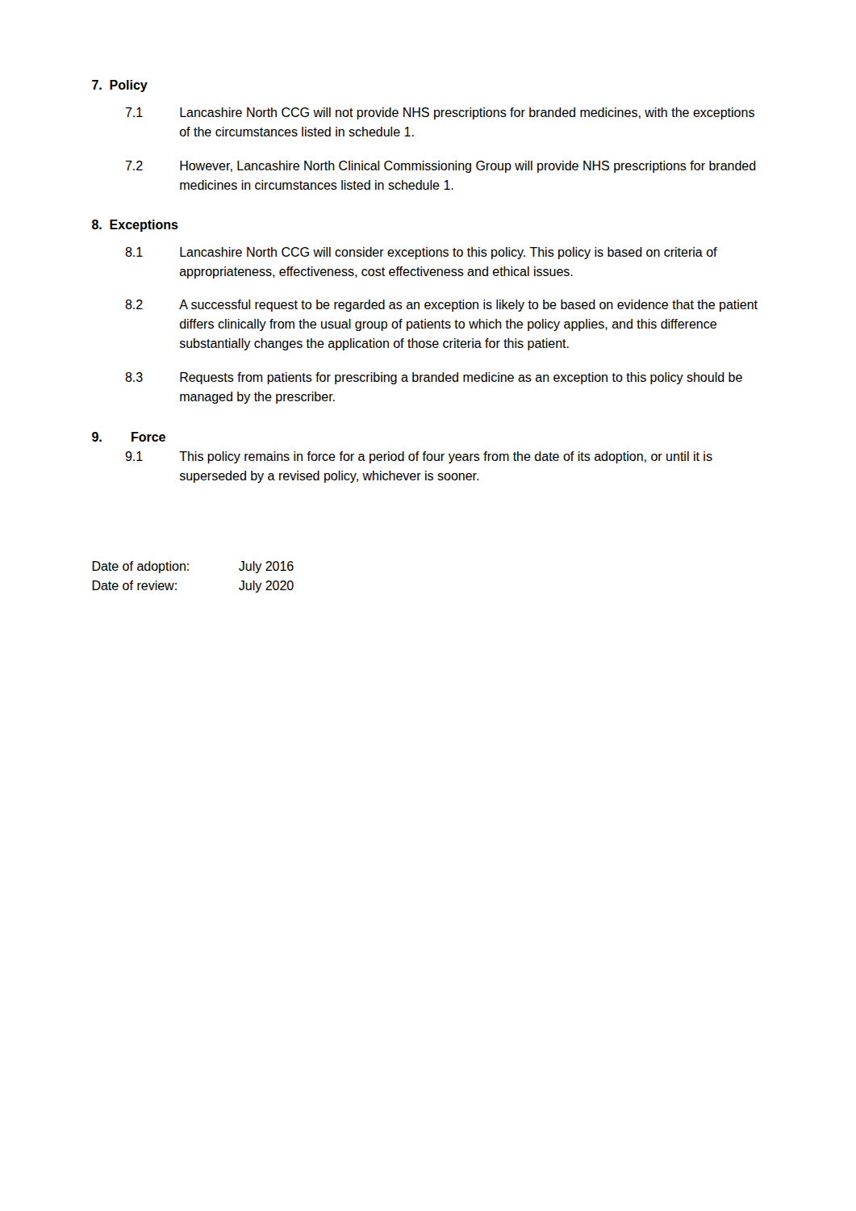7. Policy
7.1
Lancashire North CCG will not provide NHS prescriptions for branded medicines, with the exceptions of the circumstances listed in schedule 1.
7.2
However, Lancashire North Clinical Commissioning Group will provide NHS prescriptions for branded medicines in circumstances listed in schedule 1.
8. Exceptions
8.1
Lancashire North CCG will consider exceptions to this policy. This policy is based on criteria of appropriateness, effectiveness, cost effectiveness and ethical issues.
8.2
A successful request to be regarded as an exception is likely to be based on evidence that the patient differs clinically from the usual group of patients to which the policy applies, and this difference substantially changes the application of those criteria for this patient.
8.3
Requests from patients for prescribing a branded medicine as an exception to this policy should be managed by the prescriber.
9.Force
9.1
This policy remains in force for a period of four years from the date of its adoption, or until it is superseded by a revised policy, whichever is sooner.
| Date of adoption: | July 2016 |
| Date of review: | July 2020 |